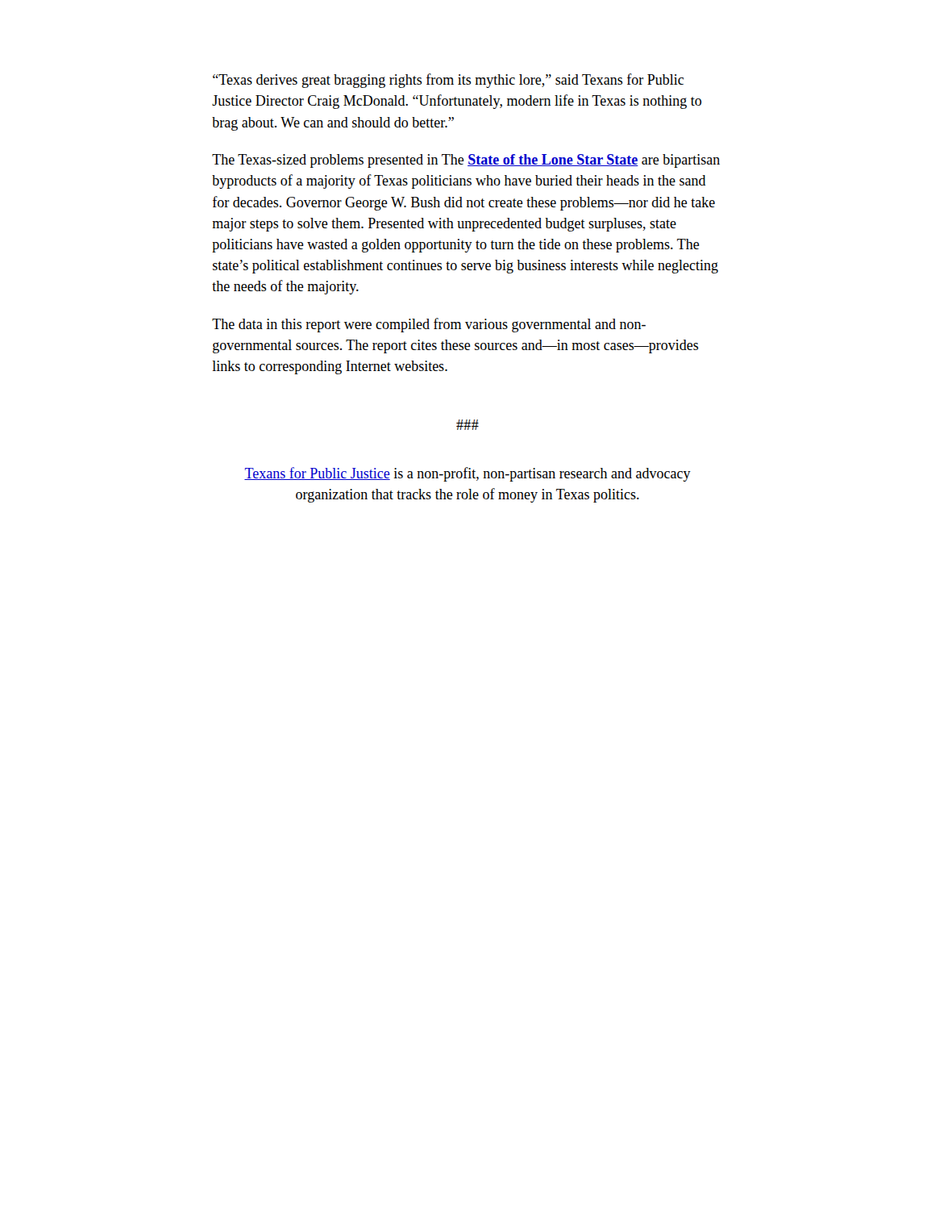“Texas derives great bragging rights from its mythic lore,” said Texans for Public Justice Director Craig McDonald. “Unfortunately, modern life in Texas is nothing to brag about. We can and should do better.”
The Texas-sized problems presented in The State of the Lone Star State are bipartisan byproducts of a majority of Texas politicians who have buried their heads in the sand for decades. Governor George W. Bush did not create these problems—nor did he take major steps to solve them. Presented with unprecedented budget surpluses, state politicians have wasted a golden opportunity to turn the tide on these problems. The state’s political establishment continues to serve big business interests while neglecting the needs of the majority.
The data in this report were compiled from various governmental and non-governmental sources. The report cites these sources and—in most cases—provides links to corresponding Internet websites.
###
Texans for Public Justice is a non-profit, non-partisan research and advocacy organization that tracks the role of money in Texas politics.